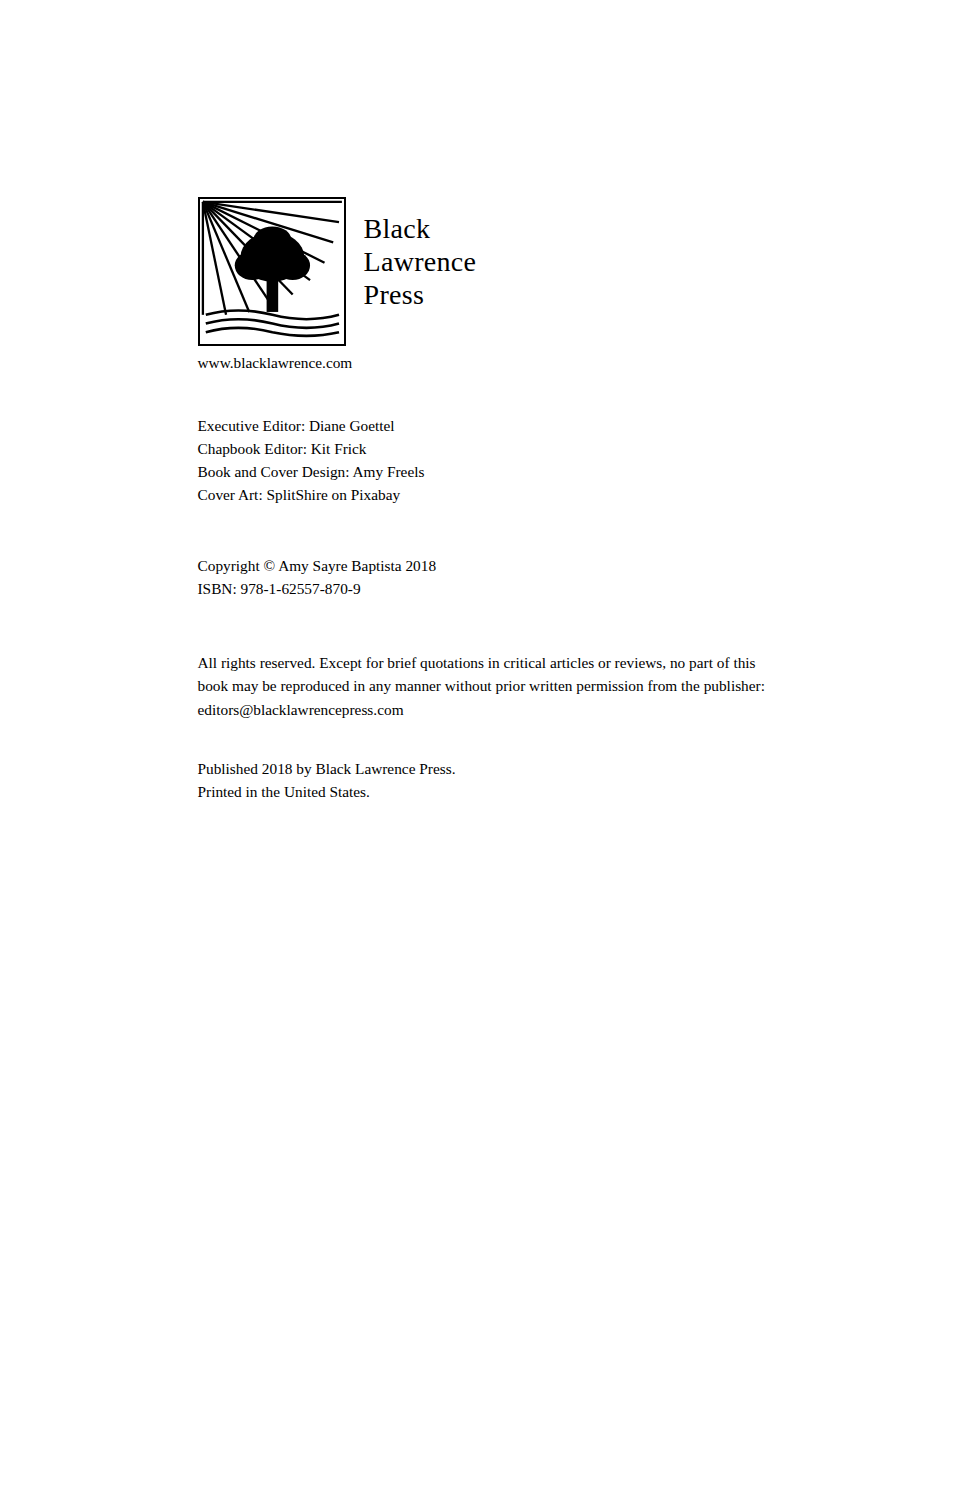Black Lawrence Press
www.blacklawrence.com
Executive Editor: Diane Goettel
Chapbook Editor: Kit Frick
Book and Cover Design: Amy Freels
Cover Art: SplitShire on Pixabay
Copyright © Amy Sayre Baptista 2018
ISBN: 978-1-62557-870-9
All rights reserved. Except for brief quotations in critical articles or reviews, no part of this book may be reproduced in any manner without prior written permission from the publisher: editors@blacklawrencepress.com
Published 2018 by Black Lawrence Press.
Printed in the United States.